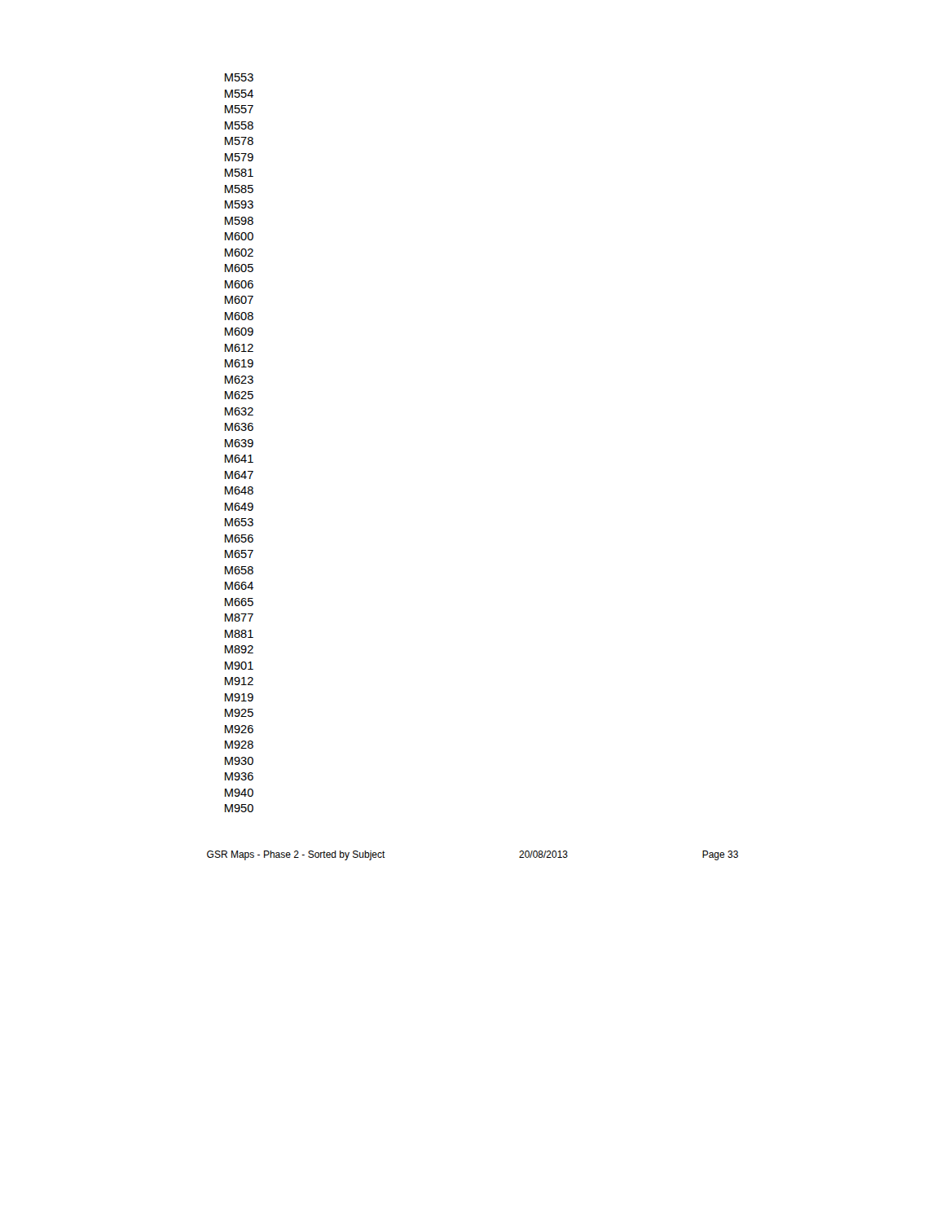M553
M554
M557
M558
M578
M579
M581
M585
M593
M598
M600
M602
M605
M606
M607
M608
M609
M612
M619
M623
M625
M632
M636
M639
M641
M647
M648
M649
M653
M656
M657
M658
M664
M665
M877
M881
M892
M901
M912
M919
M925
M926
M928
M930
M936
M940
M950
GSR Maps - Phase 2 - Sorted by Subject 20/08/2013 Page 33